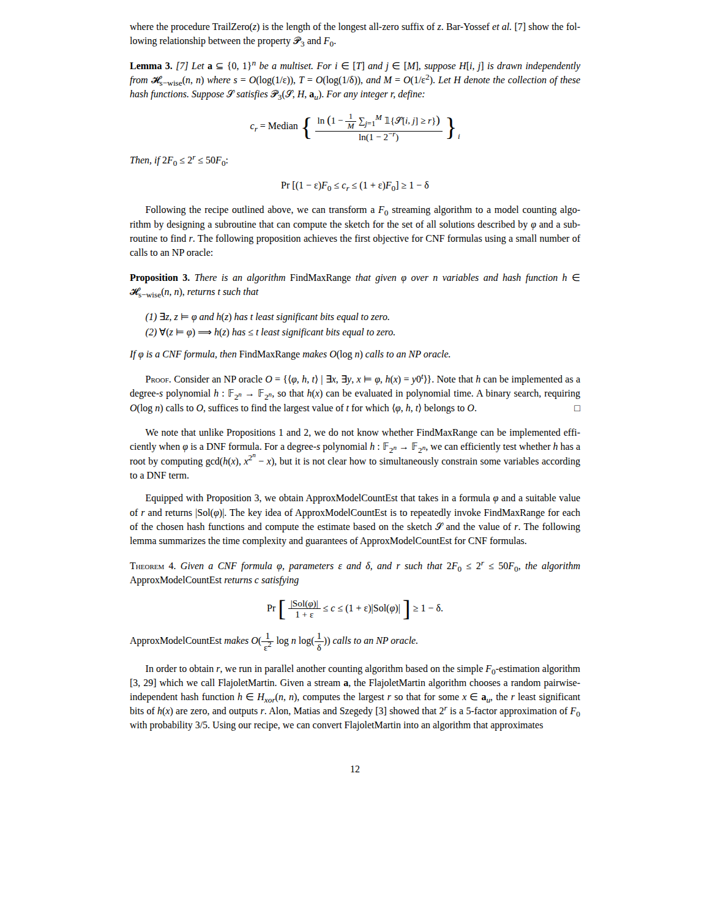where the procedure TrailZero(z) is the length of the longest all-zero suffix of z. Bar-Yossef et al. [7] show the following relationship between the property 𝒫3 and F0.
Lemma 3. [7] Let a ⊆ {0, 1}n be a multiset. For i ∈ [T] and j ∈ [M], suppose H[i, j] is drawn independently from 𝓗s−wise(n, n) where s = O(log(1/ε)), T = O(log(1/δ)), and M = O(1/ε2). Let H denote the collection of these hash functions. Suppose 𝒮 satisfies 𝒫3(𝒮, H, au). For any integer r, define:
cr = Median { ln (1 − 1 M ∑j=1M 𝟙{𝒮[i, j] ≥ r}) ln(1 − 2−r) }i
Then, if 2F0 ≤ 2r ≤ 50F0:
Pr [(1 − ε)F0 ≤ cr ≤ (1 + ε)F0] ≥ 1 − δ
Following the recipe outlined above, we can transform a F0 streaming algorithm to a model counting algorithm by designing a subroutine that can compute the sketch for the set of all solutions described by φ and a subroutine to find r. The following proposition achieves the first objective for CNF formulas using a small number of calls to an NP oracle:
Proposition 3. There is an algorithm FindMaxRange that given φ over n variables and hash function h ∈ 𝓗s−wise(n, n), returns t such that
(1) ∃z, z ⊨ φ and h(z) has t least significant bits equal to zero.
(2) ∀(z ⊨ φ) ⟹ h(z) has ≤ t least significant bits equal to zero.
If φ is a CNF formula, then FindMaxRange makes O(log n) calls to an NP oracle.
Proof. Consider an NP oracle O = {⟨φ, h, t⟩ | ∃x, ∃y, x ⊨ φ, h(x) = y0t⟩}. Note that h can be implemented as a degree-s polynomial h : 𝔽2n → 𝔽2n, so that h(x) can be evaluated in polynomial time. A binary search, requiring O(log n) calls to O, suffices to find the largest value of t for which ⟨φ, h, t⟩ belongs to O. □
We note that unlike Propositions 1 and 2, we do not know whether FindMaxRange can be implemented efficiently when φ is a DNF formula. For a degree-s polynomial h : 𝔽2n → 𝔽2n, we can efficiently test whether h has a root by computing gcd(h(x), x2n − x), but it is not clear how to simultaneously constrain some variables according to a DNF term.
Equipped with Proposition 3, we obtain ApproxModelCountEst that takes in a formula φ and a suitable value of r and returns |Sol(φ)|. The key idea of ApproxModelCountEst is to repeatedly invoke FindMaxRange for each of the chosen hash functions and compute the estimate based on the sketch 𝒮 and the value of r. The following lemma summarizes the time complexity and guarantees of ApproxModelCountEst for CNF formulas.
Theorem 4. Given a CNF formula φ, parameters ε and δ, and r such that 2F0 ≤ 2r ≤ 50F0, the algorithm ApproxModelCountEst returns c satisfying
Pr [ |Sol(φ)| 1 + ε ≤ c ≤ (1 + ε)|Sol(φ)| ] ≥ 1 − δ.
ApproxModelCountEst makes O(1 ε2 log n log(1 δ)) calls to an NP oracle.
In order to obtain r, we run in parallel another counting algorithm based on the simple F0-estimation algorithm [3, 29] which we call FlajoletMartin. Given a stream a, the FlajoletMartin algorithm chooses a random pairwise-independent hash function h ∈ Hxor(n, n), computes the largest r so that for some x ∈ au, the r least significant bits of h(x) are zero, and outputs r. Alon, Matias and Szegedy [3] showed that 2r is a 5-factor approximation of F0 with probability 3/5. Using our recipe, we can convert FlajoletMartin into an algorithm that approximates
12